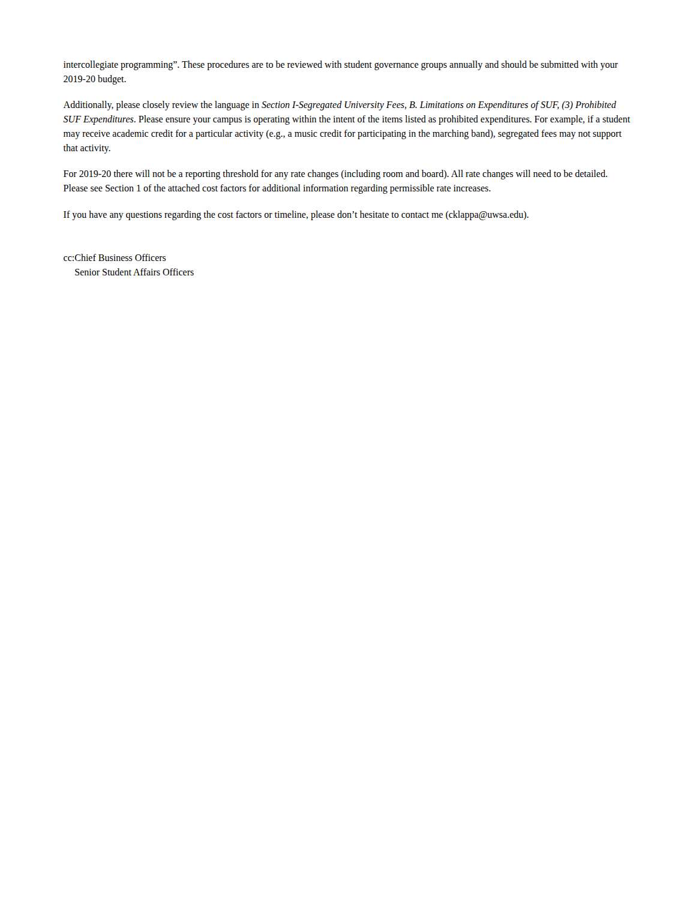intercollegiate programming”. These procedures are to be reviewed with student governance groups annually and should be submitted with your 2019-20 budget.
Additionally, please closely review the language in Section I-Segregated University Fees, B. Limitations on Expenditures of SUF, (3) Prohibited SUF Expenditures. Please ensure your campus is operating within the intent of the items listed as prohibited expenditures. For example, if a student may receive academic credit for a particular activity (e.g., a music credit for participating in the marching band), segregated fees may not support that activity.
For 2019-20 there will not be a reporting threshold for any rate changes (including room and board). All rate changes will need to be detailed. Please see Section 1 of the attached cost factors for additional information regarding permissible rate increases.
If you have any questions regarding the cost factors or timeline, please don’t hesitate to contact me (cklappa@uwsa.edu).
| cc: | Chief Business Officers Senior Student Affairs Officers |